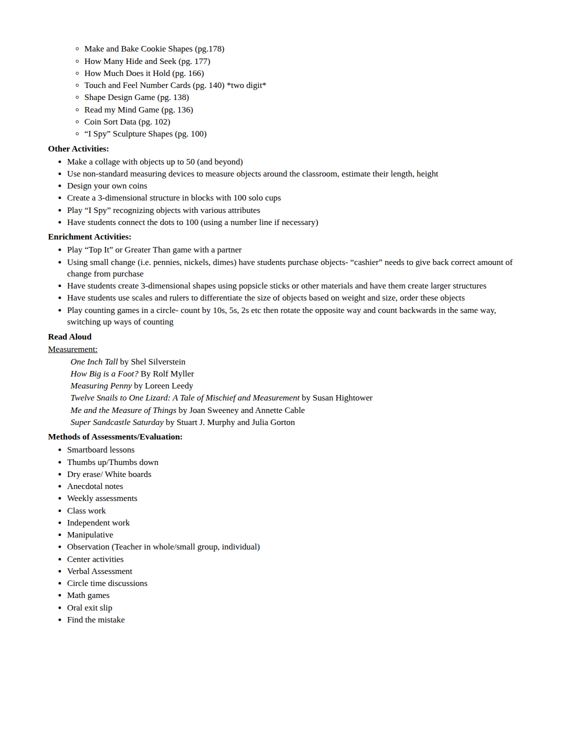Make and Bake Cookie Shapes (pg.178)
How Many Hide and Seek (pg. 177)
How Much Does it Hold (pg. 166)
Touch and Feel Number Cards (pg. 140) *two digit*
Shape Design Game (pg. 138)
Read my Mind Game (pg. 136)
Coin Sort Data (pg. 102)
“I Spy” Sculpture Shapes (pg. 100)
Other Activities:
Make a collage with objects up to 50 (and beyond)
Use non-standard measuring devices to measure objects around the classroom, estimate their length, height
Design your own coins
Create a 3-dimensional structure in blocks with 100 solo cups
Play “I Spy” recognizing objects with various attributes
Have students connect the dots to 100 (using a number line if necessary)
Enrichment Activities:
Play “Top It” or Greater Than game with a partner
Using small change (i.e. pennies, nickels, dimes) have students purchase objects- “cashier” needs to give back correct amount of change from purchase
Have students create 3-dimensional shapes using popsicle sticks or other materials and have them create larger structures
Have students use scales and rulers to differentiate the size of objects based on weight and size, order these objects
Play counting games in a circle- count by 10s, 5s, 2s etc then rotate the opposite way and count backwards in the same way, switching up ways of counting
Read Aloud
Measurement:
One Inch Tall by Shel Silverstein
How Big is a Foot? By Rolf Myller
Measuring Penny by Loreen Leedy
Twelve Snails to One Lizard: A Tale of Mischief and Measurement by Susan Hightower
Me and the Measure of Things by Joan Sweeney and Annette Cable
Super Sandcastle Saturday by Stuart J. Murphy and Julia Gorton
Methods of Assessments/Evaluation:
Smartboard lessons
Thumbs up/Thumbs down
Dry erase/ White boards
Anecdotal notes
Weekly assessments
Class work
Independent work
Manipulative
Observation (Teacher in whole/small group, individual)
Center activities
Verbal Assessment
Circle time discussions
Math games
Oral exit slip
Find the mistake